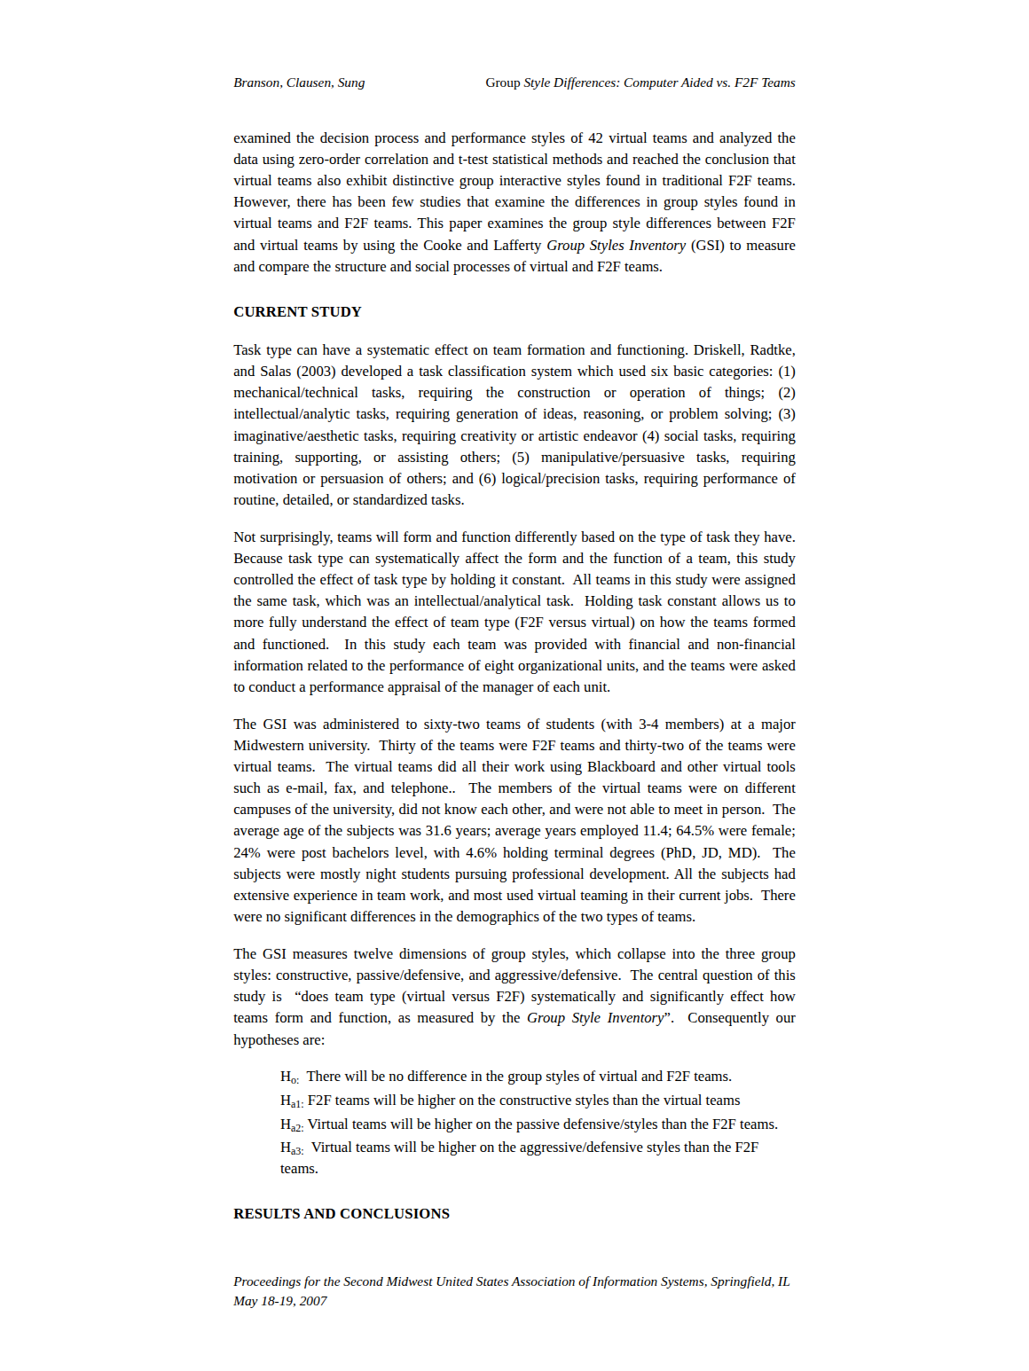Branson, Clausen, Sung Group Style Differences: Computer Aided vs. F2F Teams
examined the decision process and performance styles of 42 virtual teams and analyzed the data using zero-order correlation and t-test statistical methods and reached the conclusion that virtual teams also exhibit distinctive group interactive styles found in traditional F2F teams. However, there has been few studies that examine the differences in group styles found in virtual teams and F2F teams. This paper examines the group style differences between F2F and virtual teams by using the Cooke and Lafferty Group Styles Inventory (GSI) to measure and compare the structure and social processes of virtual and F2F teams.
Current Study
Task type can have a systematic effect on team formation and functioning. Driskell, Radtke, and Salas (2003) developed a task classification system which used six basic categories: (1) mechanical/technical tasks, requiring the construction or operation of things; (2) intellectual/analytic tasks, requiring generation of ideas, reasoning, or problem solving; (3) imaginative/aesthetic tasks, requiring creativity or artistic endeavor (4) social tasks, requiring training, supporting, or assisting others; (5) manipulative/persuasive tasks, requiring motivation or persuasion of others; and (6) logical/precision tasks, requiring performance of routine, detailed, or standardized tasks.
Not surprisingly, teams will form and function differently based on the type of task they have. Because task type can systematically affect the form and the function of a team, this study controlled the effect of task type by holding it constant. All teams in this study were assigned the same task, which was an intellectual/analytical task. Holding task constant allows us to more fully understand the effect of team type (F2F versus virtual) on how the teams formed and functioned. In this study each team was provided with financial and non-financial information related to the performance of eight organizational units, and the teams were asked to conduct a performance appraisal of the manager of each unit.
The GSI was administered to sixty-two teams of students (with 3-4 members) at a major Midwestern university. Thirty of the teams were F2F teams and thirty-two of the teams were virtual teams. The virtual teams did all their work using Blackboard and other virtual tools such as e-mail, fax, and telephone.. The members of the virtual teams were on different campuses of the university, did not know each other, and were not able to meet in person. The average age of the subjects was 31.6 years; average years employed 11.4; 64.5% were female; 24% were post bachelors level, with 4.6% holding terminal degrees (PhD, JD, MD). The subjects were mostly night students pursuing professional development. All the subjects had extensive experience in team work, and most used virtual teaming in their current jobs. There were no significant differences in the demographics of the two types of teams.
The GSI measures twelve dimensions of group styles, which collapse into the three group styles: constructive, passive/defensive, and aggressive/defensive. The central question of this study is “does team type (virtual versus F2F) systematically and significantly effect how teams form and function, as measured by the Group Style Inventory”. Consequently our hypotheses are:
Ho: There will be no difference in the group styles of virtual and F2F teams.
Ha1: F2F teams will be higher on the constructive styles than the virtual teams
Ha2: Virtual teams will be higher on the passive defensive/styles than the F2F teams.
Ha3: Virtual teams will be higher on the aggressive/defensive styles than the F2F teams.
Results and Conclusions
Proceedings for the Second Midwest United States Association of Information Systems, Springfield, IL May 18-19, 2007